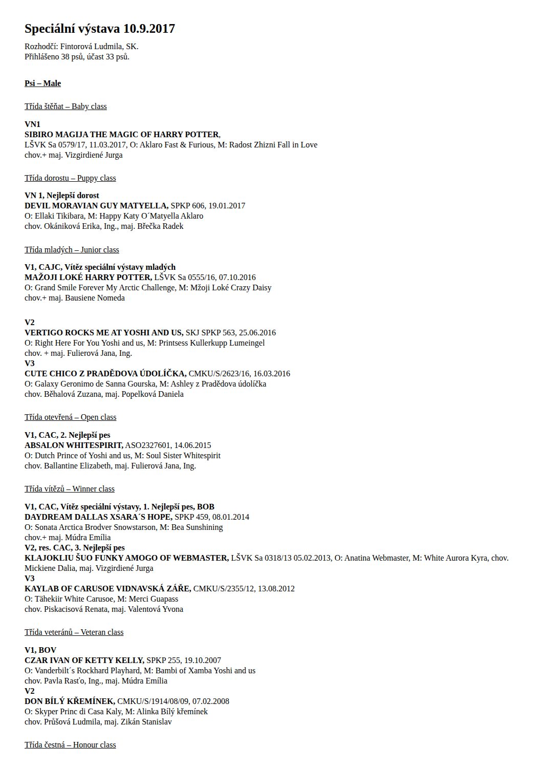Speciální výstava 10.9.2017
Rozhodčí: Fintorová Ludmila, SK.
Přihlášeno 38 psů, účast 33 psů.
Psi – Male
Třída štěňat – Baby class
VN1
SIBIRO MAGIJA THE MAGIC OF HARRY POTTER,
LŠVK Sa 0579/17, 11.03.2017, O: Aklaro Fast & Furious, M: Radost Zhizni Fall in Love
chov.+ maj. Vizgirdiené Jurga
Třída dorostu – Puppy class
VN 1, Nejlepší dorost
DEVIL MORAVIAN GUY MATYELLA, SPKP 606, 19.01.2017
O: Ellaki Tikibara, M: Happy Katy O´Matyella Aklaro
chov. Okániková Erika, Ing., maj. Břečka Radek
Třída mladých – Junior class
V1, CAJC, Vítěz speciální výstavy mladých
MAŽOJI LOKÉ HARRY POTTER, LŠVK Sa 0555/16, 07.10.2016
O: Grand Smile Forever My Arctic Challenge, M: Mžoji Loké Crazy Daisy
chov.+ maj. Bausiene Nomeda
V2
VERTIGO ROCKS ME AT YOSHI AND US, SKJ SPKP 563, 25.06.2016
O: Right Here For You Yoshi and us, M: Printsess Kullerkupp Lumeingel
chov. + maj. Fulierová Jana, Ing.
V3
CUTE CHICO Z PRADĚDOVA ÚDOLÍČKA, CMKU/S/2623/16, 16.03.2016
O: Galaxy Geronimo de Sanna Gourska, M: Ashley z Pradědova údolíčka
chov. Běhalová Zuzana, maj. Popelková Daniela
Třída otevřená – Open class
V1, CAC, 2. Nejlepší pes
ABSALON WHITESPIRIT, ASO2327601, 14.06.2015
O: Dutch Prince of Yoshi and us, M: Soul Sister Whitespirit
chov. Ballantine Elizabeth, maj. Fulierová Jana, Ing.
Třída vítězů – Winner class
V1, CAC, Vítěz speciální výstavy, 1. Nejlepší pes, BOB
DAYDREAM DALLAS XSARA´S HOPE, SPKP 459, 08.01.2014
O: Sonata Arctica Brodver Snowstarson, M: Bea Sunshining
chov.+ maj. Múdra Emília
V2, res. CAC, 3. Nejlepší pes
KLAJOKLIU ŠUO FUNKY AMOGO OF WEBMASTER, LŠVK Sa 0318/13 05.02.2013, O: Anatina Webmaster, M: White Aurora Kyra, chov. Mickiene Dalia, maj. Vizgirdiené Jurga
V3
KAYLAB OF CARUSOE VIDNAVSKÁ ZÁŘE, CMKU/S/2355/12, 13.08.2012
O: Tähekiir White Carusoe, M: Merci Guapass
chov. Piskacisová Renata, maj. Valentová Yvona
Třída veteránů – Veteran class
V1, BOV
CZAR IVAN OF KETTY KELLY, SPKP 255, 19.10.2007
O: Vanderbilt´s Rockhard Playhard, M: Bambi of Xamba Yoshi and us
chov. Pavla Rasťo, Ing., maj. Múdra Emília
V2
DON BÍLÝ KŘEMÍNEK, CMKU/S/1914/08/09, 07.02.2008
O: Skyper Princ di Casa Kaly, M: Alinka Bílý křemínek
chov. Průšová Ludmila, maj. Zikán Stanislav
Třída čestná – Honour class